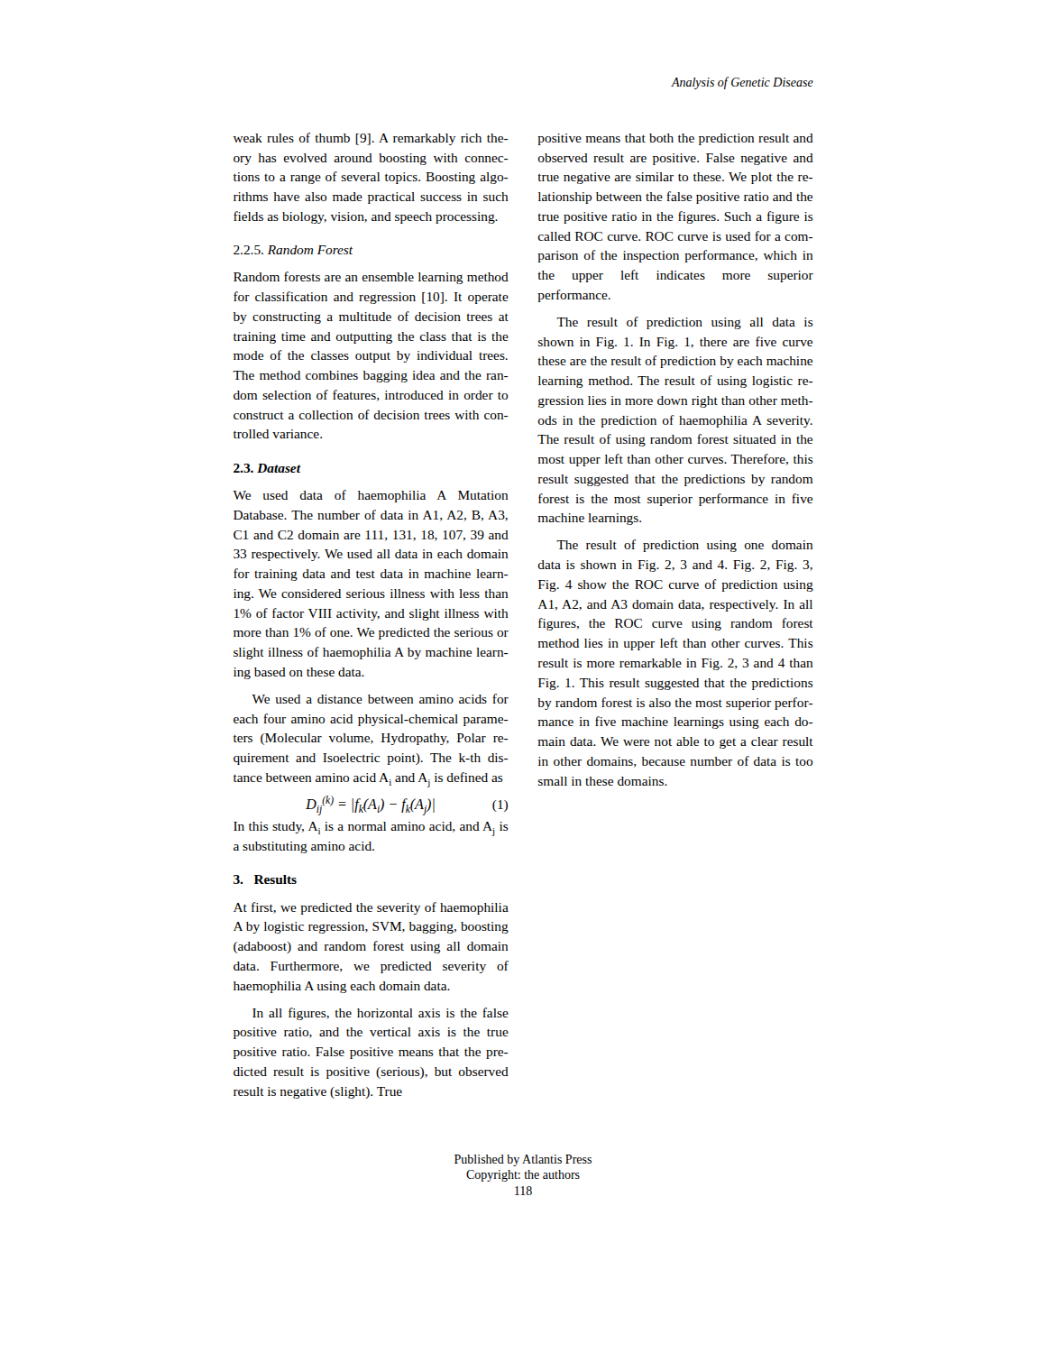Analysis of Genetic Disease
weak rules of thumb [9]. A remarkably rich theory has evolved around boosting with connections to a range of several topics. Boosting algorithms have also made practical success in such fields as biology, vision, and speech processing.
2.2.5. Random Forest
Random forests are an ensemble learning method for classification and regression [10]. It operate by constructing a multitude of decision trees at training time and outputting the class that is the mode of the classes output by individual trees. The method combines bagging idea and the random selection of features, introduced in order to construct a collection of decision trees with controlled variance.
2.3. Dataset
We used data of haemophilia A Mutation Database. The number of data in A1, A2, B, A3, C1 and C2 domain are 111, 131, 18, 107, 39 and 33 respectively. We used all data in each domain for training data and test data in machine learning. We considered serious illness with less than 1% of factor VIII activity, and slight illness with more than 1% of one. We predicted the serious or slight illness of haemophilia A by machine learning based on these data.
We used a distance between amino acids for each four amino acid physical-chemical parameters (Molecular volume, Hydropathy, Polar requirement and Isoelectric point). The k-th distance between amino acid Ai and Aj is defined as
Dij(k) = |fk(Ai) − fk(Aj)| (1)
In this study, Ai is a normal amino acid, and Aj is a substituting amino acid.
3. Results
At first, we predicted the severity of haemophilia A by logistic regression, SVM, bagging, boosting (adaboost) and random forest using all domain data. Furthermore, we predicted severity of haemophilia A using each domain data.
In all figures, the horizontal axis is the false positive ratio, and the vertical axis is the true positive ratio. False positive means that the predicted result is positive (serious), but observed result is negative (slight). True
positive means that both the prediction result and observed result are positive. False negative and true negative are similar to these. We plot the relationship between the false positive ratio and the true positive ratio in the figures. Such a figure is called ROC curve. ROC curve is used for a comparison of the inspection performance, which in the upper left indicates more superior performance.
The result of prediction using all data is shown in Fig. 1. In Fig. 1, there are five curve these are the result of prediction by each machine learning method. The result of using logistic regression lies in more down right than other methods in the prediction of haemophilia A severity. The result of using random forest situated in the most upper left than other curves. Therefore, this result suggested that the predictions by random forest is the most superior performance in five machine learnings.
The result of prediction using one domain data is shown in Fig. 2, 3 and 4. Fig. 2, Fig. 3, Fig. 4 show the ROC curve of prediction using A1, A2, and A3 domain data, respectively. In all figures, the ROC curve using random forest method lies in upper left than other curves. This result is more remarkable in Fig. 2, 3 and 4 than Fig. 1. This result suggested that the predictions by random forest is also the most superior performance in five machine learnings using each domain data. We were not able to get a clear result in other domains, because number of data is too small in these domains.
Published by Atlantis Press
Copyright: the authors
118